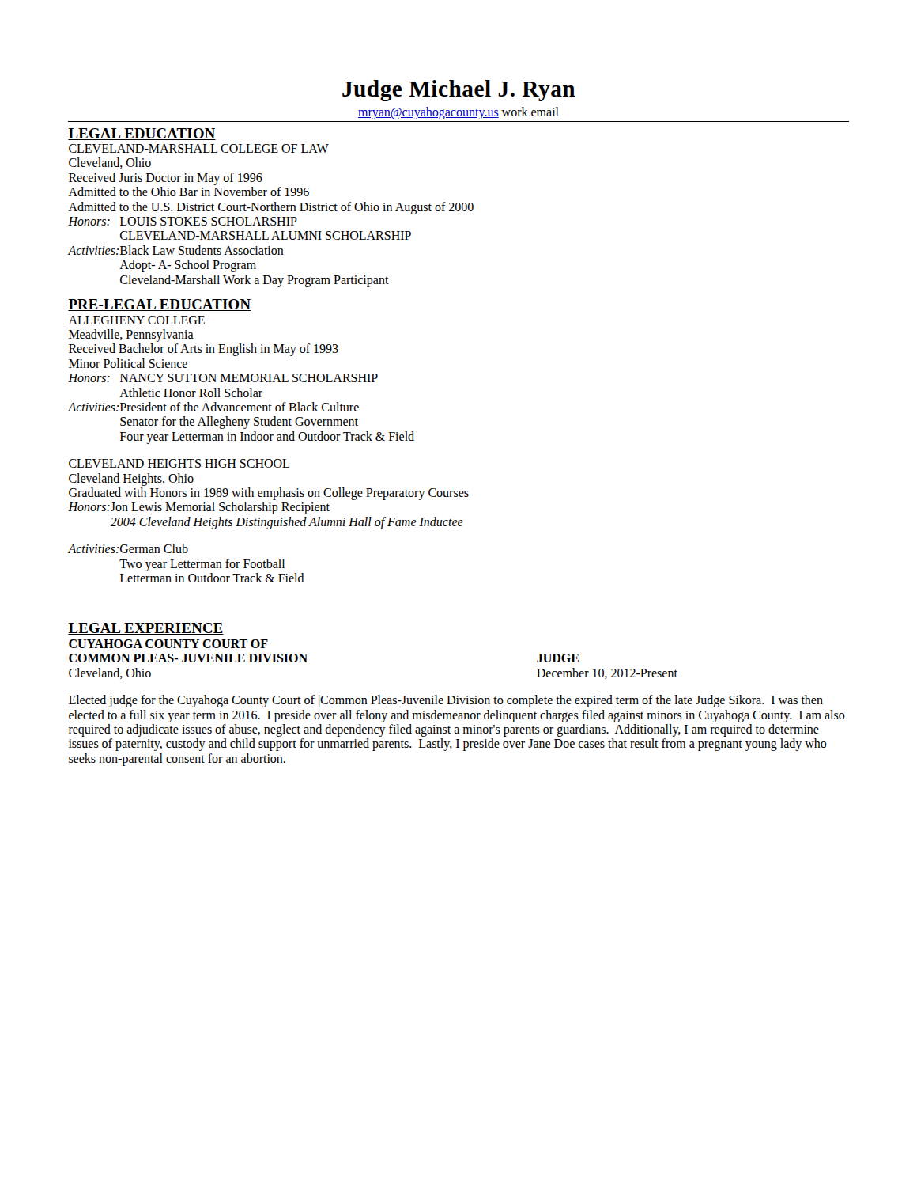Judge Michael J. Ryan
mryan@cuyahogacounty.us work email
LEGAL EDUCATION
CLEVELAND-MARSHALL COLLEGE OF LAW
Cleveland, Ohio
Received Juris Doctor in May of 1996
Admitted to the Ohio Bar in November of 1996
Admitted to the U.S. District Court-Northern District of Ohio in August of 2000
| Honors: | LOUIS STOKES SCHOLARSHIP |
| | CLEVELAND-MARSHALL ALUMNI SCHOLARSHIP |
| Activities: | Black Law Students Association |
| | Adopt- A- School Program |
| | Cleveland-Marshall Work a Day Program Participant |
PRE-LEGAL EDUCATION
ALLEGHENY COLLEGE
Meadville, Pennsylvania
Received Bachelor of Arts in English in May of 1993
Minor Political Science
| Honors: | NANCY SUTTON MEMORIAL SCHOLARSHIP |
| | Athletic Honor Roll Scholar |
| Activities: | President of the Advancement of Black Culture |
| | Senator for the Allegheny Student Government |
| | Four year Letterman in Indoor and Outdoor Track & Field |
CLEVELAND HEIGHTS HIGH SCHOOL
Cleveland Heights, Ohio
Graduated with Honors in 1989 with emphasis on College Preparatory Courses
| Honors: | Jon Lewis Memorial Scholarship Recipient |
| | 2004 Cleveland Heights Distinguished Alumni Hall of Fame Inductee |
| Activities: | German Club |
| | Two year Letterman for Football |
| | Letterman in Outdoor Track & Field |
LEGAL EXPERIENCE
CUYAHOGA COUNTY COURT OF
| COMMON PLEAS- JUVENILE DIVISION | JUDGE |
| Cleveland, Ohio | December 10, 2012-Present |
Elected judge for the Cuyahoga County Court of |Common Pleas-Juvenile Division to complete the expired term of the late Judge Sikora. I was then elected to a full six year term in 2016. I preside over all felony and misdemeanor delinquent charges filed against minors in Cuyahoga County. I am also required to adjudicate issues of abuse, neglect and dependency filed against a minor's parents or guardians. Additionally, I am required to determine issues of paternity, custody and child support for unmarried parents. Lastly, I preside over Jane Doe cases that result from a pregnant young lady who seeks non-parental consent for an abortion.